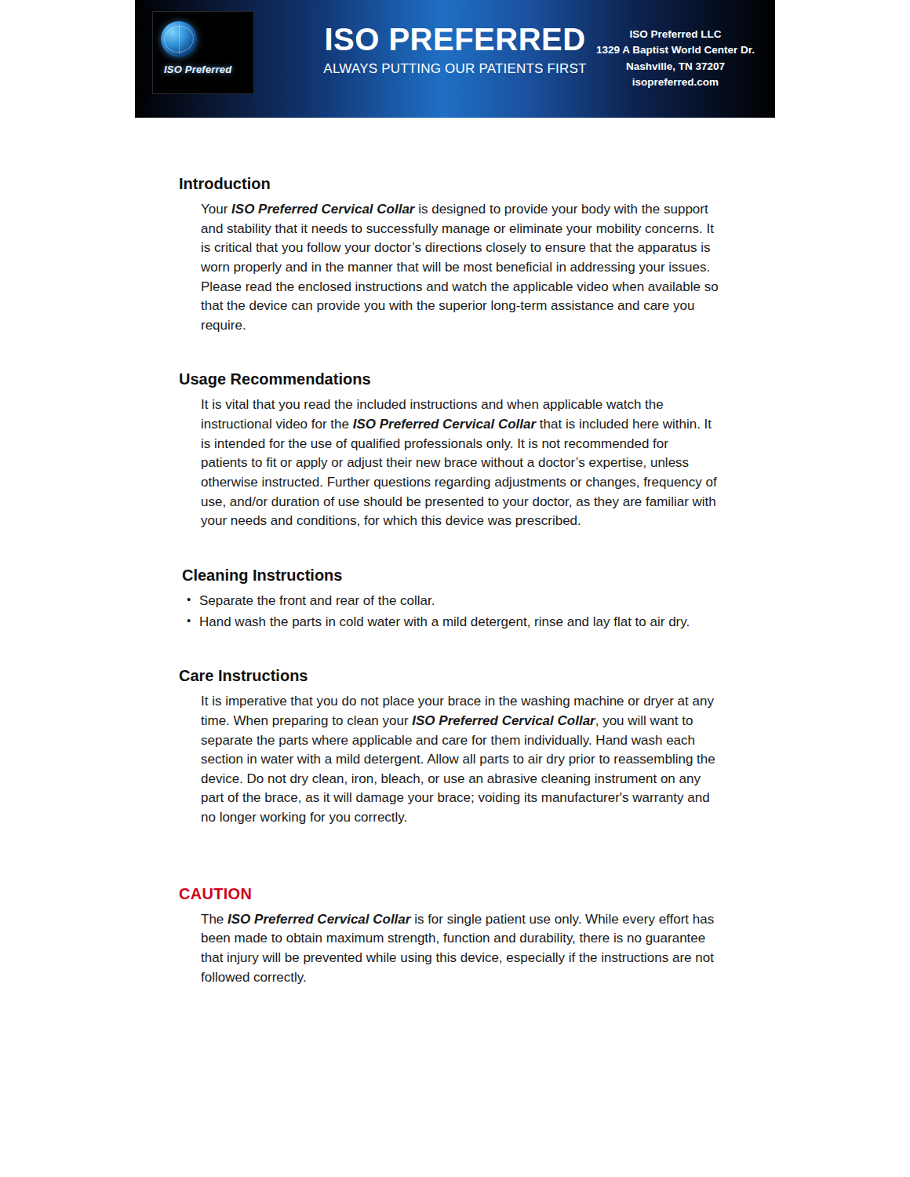ISO Preferred
ISO PREFERRED
ALWAYS PUTTING OUR PATIENTS FIRST
ISO Preferred LLC
1329 A Baptist World Center Dr.
Nashville, TN 37207
isopreferred.com
Introduction
Your ISO Preferred Cervical Collar is designed to provide your body with the support and stability that it needs to successfully manage or eliminate your mobility concerns. It is critical that you follow your doctor’s directions closely to ensure that the apparatus is worn properly and in the manner that will be most beneficial in addressing your issues. Please read the enclosed instructions and watch the applicable video when available so that the device can provide you with the superior long-term assistance and care you require.
Usage Recommendations
It is vital that you read the included instructions and when applicable watch the instructional video for the ISO Preferred Cervical Collar that is included here within. It is intended for the use of qualified professionals only. It is not recommended for patients to fit or apply or adjust their new brace without a doctor’s expertise, unless otherwise instructed. Further questions regarding adjustments or changes, frequency of use, and/or duration of use should be presented to your doctor, as they are familiar with your needs and conditions, for which this device was prescribed.
Cleaning Instructions
Separate the front and rear of the collar.
Hand wash the parts in cold water with a mild detergent, rinse and lay flat to air dry.
Care Instructions
It is imperative that you do not place your brace in the washing machine or dryer at any time. When preparing to clean your ISO Preferred Cervical Collar, you will want to separate the parts where applicable and care for them individually. Hand wash each section in water with a mild detergent. Allow all parts to air dry prior to reassembling the device. Do not dry clean, iron, bleach, or use an abrasive cleaning instrument on any part of the brace, as it will damage your brace; voiding its manufacturer's warranty and no longer working for you correctly.
CAUTION
The ISO Preferred Cervical Collar is for single patient use only. While every effort has been made to obtain maximum strength, function and durability, there is no guarantee that injury will be prevented while using this device, especially if the instructions are not followed correctly.